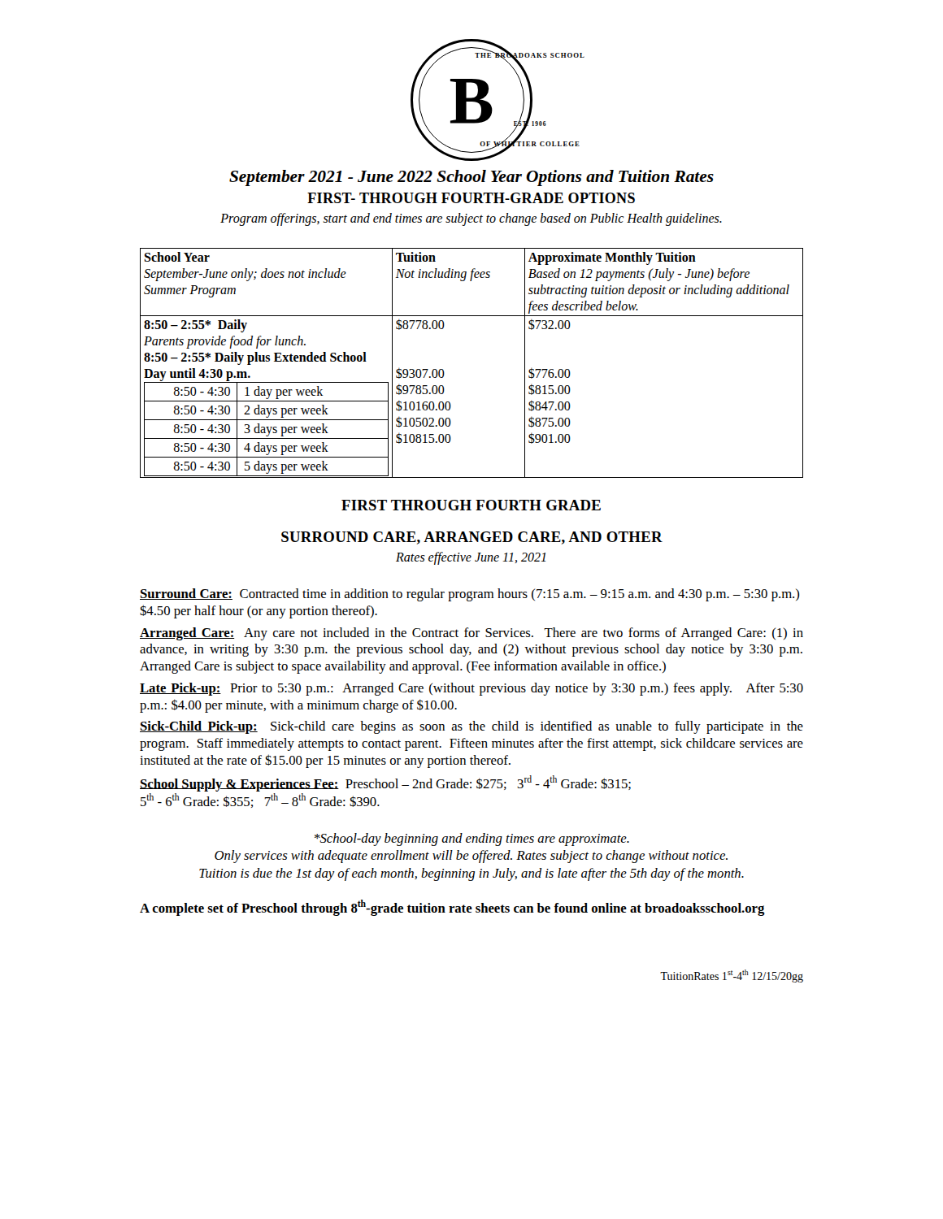THE BROADOAKS SCHOOL EST. 1906 OF WHITTIER COLLEGE
B
September 2021 - June 2022 School Year Options and Tuition Rates
FIRST- THROUGH FOURTH-GRADE OPTIONS
Program offerings, start and end times are subject to change based on Public Health guidelines.
| School Year September-June only; does not include Summer Program | Tuition Not including fees | Approximate Monthly Tuition Based on 12 payments (July - June) before subtracting tuition deposit or including additional fees described below. |
| 8:50 – 2:55* Daily Parents provide food for lunch. 8:50 – 2:55* Daily plus Extended School Day until 4:30 p.m. / 8:50 - 4:30 / 1 day per week / / 8:50 - 4:30 / 2 days per week / / 8:50 - 4:30 / 3 days per week / / 8:50 - 4:30 / 4 days per week / / 8:50 - 4:30 / 5 days per week / | $8778.00 $9307.00 $9785.00 $10160.00 $10502.00 $10815.00 | $732.00 $776.00 $815.00 $847.00 $875.00 $901.00 |
FIRST THROUGH FOURTH GRADE
SURROUND CARE, ARRANGED CARE, AND OTHER
Rates effective June 11, 2021
Surround Care: Contracted time in addition to regular program hours (7:15 a.m. – 9:15 a.m. and 4:30 p.m. – 5:30 p.m.) $4.50 per half hour (or any portion thereof).
Arranged Care: Any care not included in the Contract for Services. There are two forms of Arranged Care: (1) in advance, in writing by 3:30 p.m. the previous school day, and (2) without previous school day notice by 3:30 p.m. Arranged Care is subject to space availability and approval. (Fee information available in office.)
Late Pick-up: Prior to 5:30 p.m.: Arranged Care (without previous day notice by 3:30 p.m.) fees apply. After 5:30 p.m.: $4.00 per minute, with a minimum charge of $10.00.
Sick-Child Pick-up: Sick-child care begins as soon as the child is identified as unable to fully participate in the program. Staff immediately attempts to contact parent. Fifteen minutes after the first attempt, sick childcare services are instituted at the rate of $15.00 per 15 minutes or any portion thereof.
School Supply & Experiences Fee: Preschool – 2nd Grade: $275; 3rd - 4th Grade: $315;
5th - 6th Grade: $355; 7th – 8th Grade: $390.
*School-day beginning and ending times are approximate.
Only services with adequate enrollment will be offered. Rates subject to change without notice.
Tuition is due the 1st day of each month, beginning in July, and is late after the 5th day of the month.
A complete set of Preschool through 8th-grade tuition rate sheets can be found online at broadoaksschool.org
TuitionRates 1st-4th 12/15/20gg